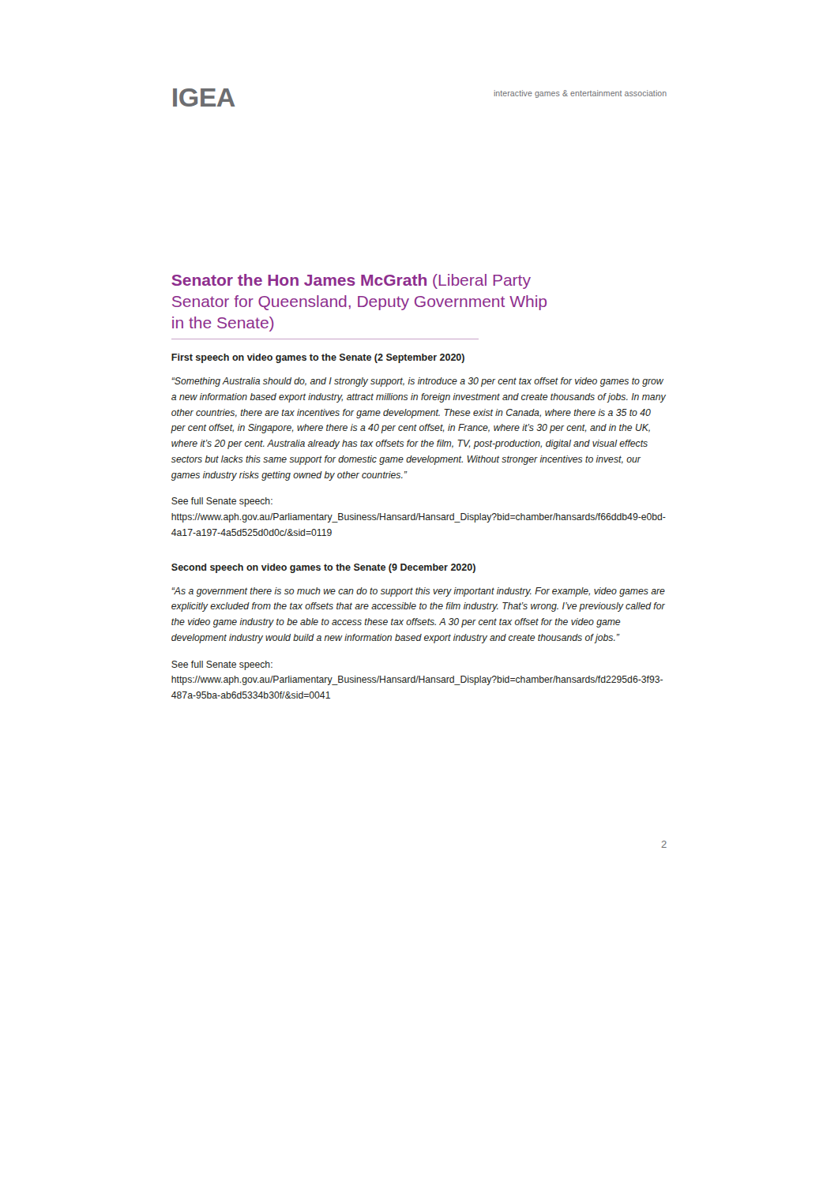IGEA
interactive games & entertainment association
Senator the Hon James McGrath (Liberal Party Senator for Queensland, Deputy Government Whip in the Senate)
First speech on video games to the Senate (2 September 2020)
“Something Australia should do, and I strongly support, is introduce a 30 per cent tax offset for video games to grow a new information based export industry, attract millions in foreign investment and create thousands of jobs. In many other countries, there are tax incentives for game development. These exist in Canada, where there is a 35 to 40 per cent offset, in Singapore, where there is a 40 per cent offset, in France, where it’s 30 per cent, and in the UK, where it’s 20 per cent. Australia already has tax offsets for the film, TV, post-production, digital and visual effects sectors but lacks this same support for domestic game development. Without stronger incentives to invest, our games industry risks getting owned by other countries.”
See full Senate speech:
https://www.aph.gov.au/Parliamentary_Business/Hansard/Hansard_Display?bid=chamber/hansards/f66ddb49-e0bd-4a17-a197-4a5d525d0d0c/&sid=0119
Second speech on video games to the Senate (9 December 2020)
“As a government there is so much we can do to support this very important industry. For example, video games are explicitly excluded from the tax offsets that are accessible to the film industry. That’s wrong. I’ve previously called for the video game industry to be able to access these tax offsets. A 30 per cent tax offset for the video game development industry would build a new information based export industry and create thousands of jobs.”
See full Senate speech:
https://www.aph.gov.au/Parliamentary_Business/Hansard/Hansard_Display?bid=chamber/hansards/fd2295d6-3f93-487a-95ba-ab6d5334b30f/&sid=0041
2